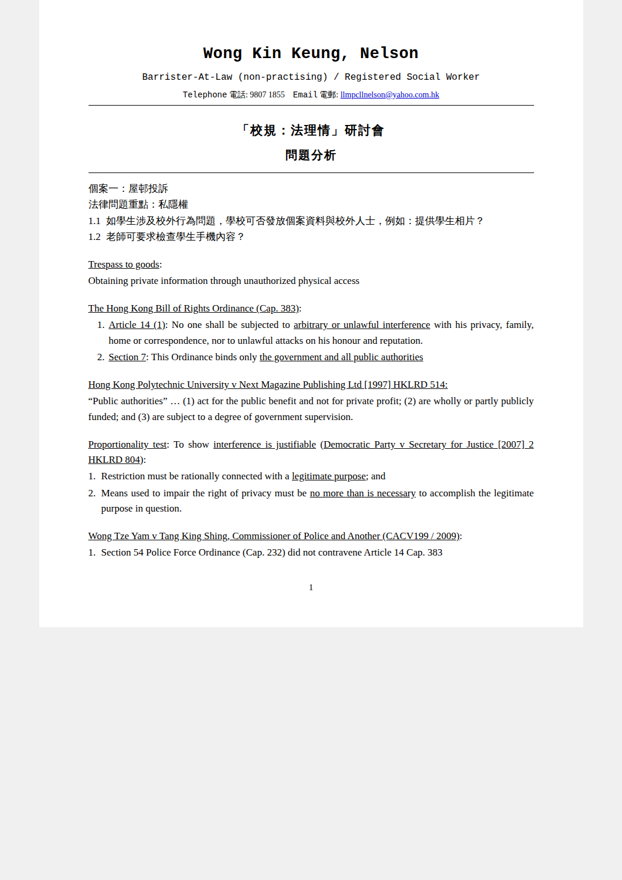Wong Kin Keung, Nelson
Barrister-At-Law (non-practising) / Registered Social Worker
Telephone 電話: 9807 1855 Email 電郵: llmpcllnelson@yahoo.com.hk
「校規：法理情」研討會
問題分析
個案一：屋邨投訴
法律問題重點：私隱權
1.1 如學生涉及校外行為問題，學校可否發放個案資料與校外人士，例如：提供學生相片？
1.2 老師可要求檢查學生手機內容？
Trespass to goods:
Obtaining private information through unauthorized physical access
The Hong Kong Bill of Rights Ordinance (Cap. 383):
Article 14 (1): No one shall be subjected to arbitrary or unlawful interference with his privacy, family, home or correspondence, nor to unlawful attacks on his honour and reputation.
Section 7: This Ordinance binds only the government and all public authorities
Hong Kong Polytechnic University v Next Magazine Publishing Ltd [1997] HKLRD 514:
“Public authorities” … (1) act for the public benefit and not for private profit; (2) are wholly or partly publicly funded; and (3) are subject to a degree of government supervision.
Proportionality test: To show interference is justifiable (Democratic Party v Secretary for Justice [2007] 2 HKLRD 804):
1. Restriction must be rationally connected with a legitimate purpose; and
2. Means used to impair the right of privacy must be no more than is necessary to accomplish the legitimate purpose in question.
Wong Tze Yam v Tang King Shing, Commissioner of Police and Another (CACV199 / 2009):
1. Section 54 Police Force Ordinance (Cap. 232) did not contravene Article 14 Cap. 383
1